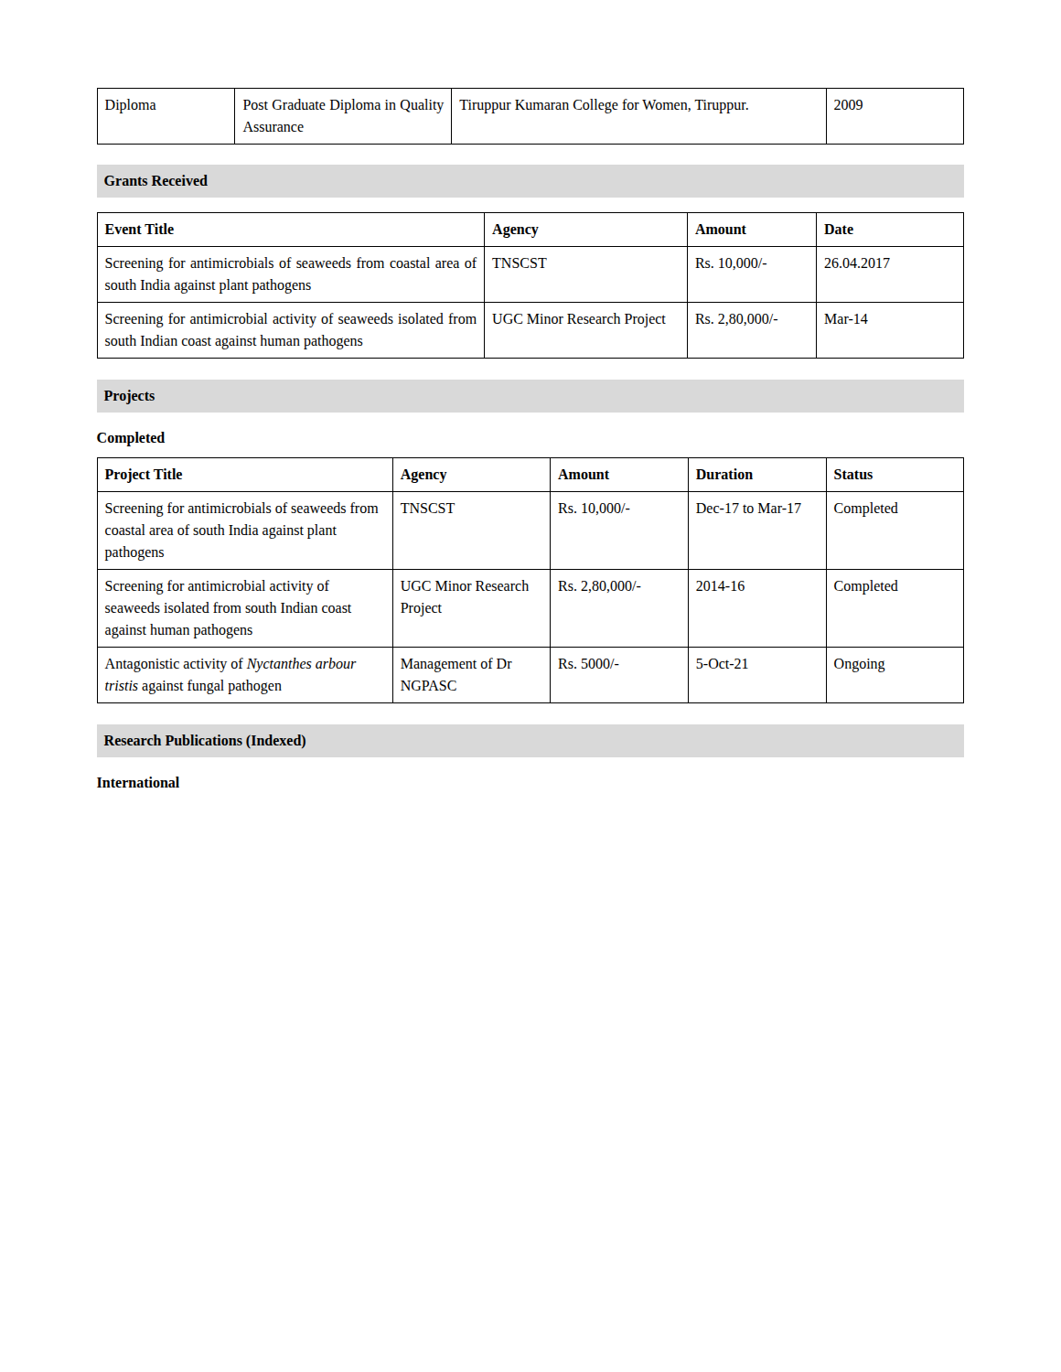| Diploma | Post Graduate Diploma in Quality Assurance | Tiruppur Kumaran College for Women, Tiruppur. | 2009 |
Grants Received
| Event Title | Agency | Amount | Date |
| --- | --- | --- | --- |
| Screening for antimicrobials of seaweeds from coastal area of south India against plant pathogens | TNSCST | Rs. 10,000/- | 26.04.2017 |
| Screening for antimicrobial activity of seaweeds isolated from south Indian coast against human pathogens | UGC Minor Research Project | Rs. 2,80,000/- | Mar-14 |
Projects
Completed
| Project Title | Agency | Amount | Duration | Status |
| --- | --- | --- | --- | --- |
| Screening for antimicrobials of seaweeds from coastal area of south India against plant pathogens | TNSCST | Rs. 10,000/- | Dec-17 to Mar-17 | Completed |
| Screening for antimicrobial activity of seaweeds isolated from south Indian coast against human pathogens | UGC Minor Research Project | Rs. 2,80,000/- | 2014-16 | Completed |
| Antagonistic activity of Nyctanthes arbour tristis against fungal pathogen | Management of Dr NGPASC | Rs. 5000/- | 5-Oct-21 | Ongoing |
Research Publications (Indexed)
International